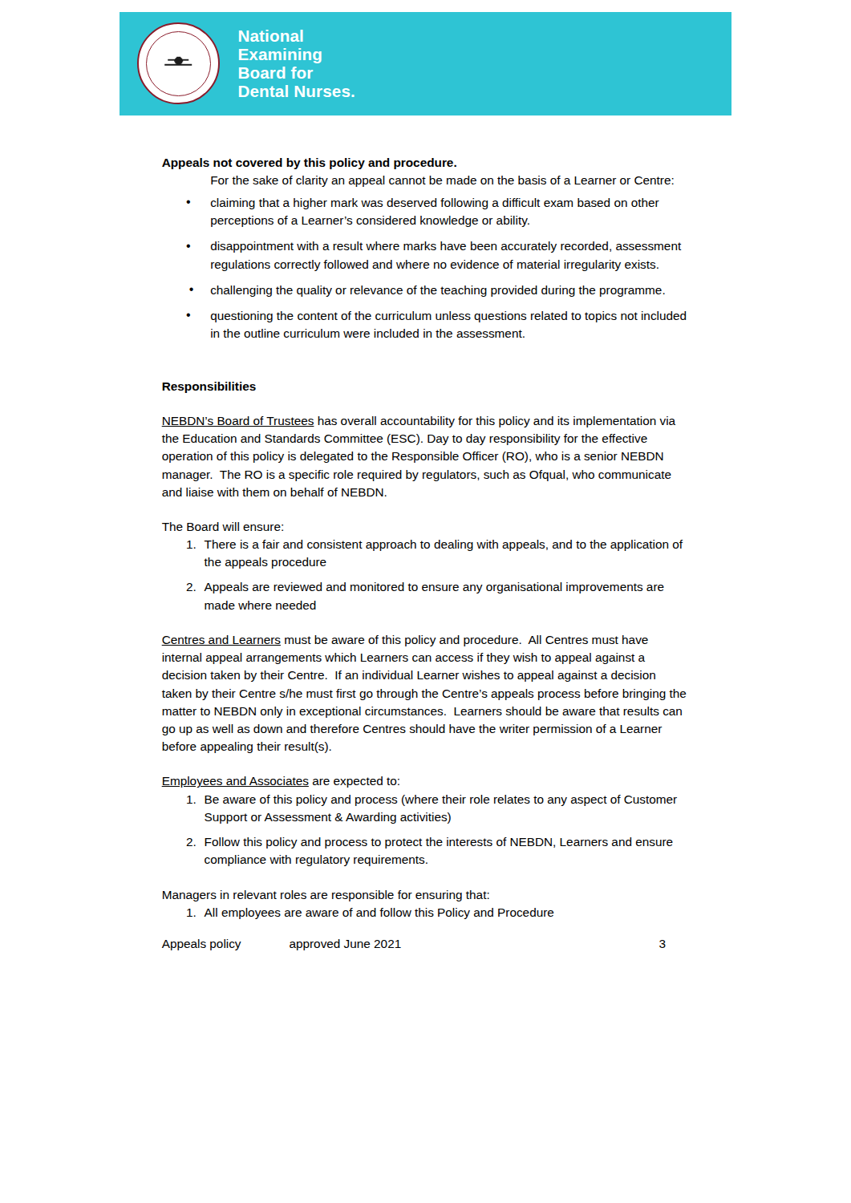National Examining Board for Dental Nurses.
Appeals not covered by this policy and procedure.
For the sake of clarity an appeal cannot be made on the basis of a Learner or Centre:
claiming that a higher mark was deserved following a difficult exam based on other perceptions of a Learner’s considered knowledge or ability.
disappointment with a result where marks have been accurately recorded, assessment regulations correctly followed and where no evidence of material irregularity exists.
challenging the quality or relevance of the teaching provided during the programme.
questioning the content of the curriculum unless questions related to topics not included in the outline curriculum were included in the assessment.
Responsibilities
NEBDN’s Board of Trustees has overall accountability for this policy and its implementation via the Education and Standards Committee (ESC). Day to day responsibility for the effective operation of this policy is delegated to the Responsible Officer (RO), who is a senior NEBDN manager. The RO is a specific role required by regulators, such as Ofqual, who communicate and liaise with them on behalf of NEBDN.
The Board will ensure:
There is a fair and consistent approach to dealing with appeals, and to the application of the appeals procedure
Appeals are reviewed and monitored to ensure any organisational improvements are made where needed
Centres and Learners must be aware of this policy and procedure. All Centres must have internal appeal arrangements which Learners can access if they wish to appeal against a decision taken by their Centre. If an individual Learner wishes to appeal against a decision taken by their Centre s/he must first go through the Centre’s appeals process before bringing the matter to NEBDN only in exceptional circumstances. Learners should be aware that results can go up as well as down and therefore Centres should have the writer permission of a Learner before appealing their result(s).
Employees and Associates are expected to:
Be aware of this policy and process (where their role relates to any aspect of Customer Support or Assessment & Awarding activities)
Follow this policy and process to protect the interests of NEBDN, Learners and ensure compliance with regulatory requirements.
Managers in relevant roles are responsible for ensuring that:
All employees are aware of and follow this Policy and Procedure
Appeals policy
approved June 2021
3